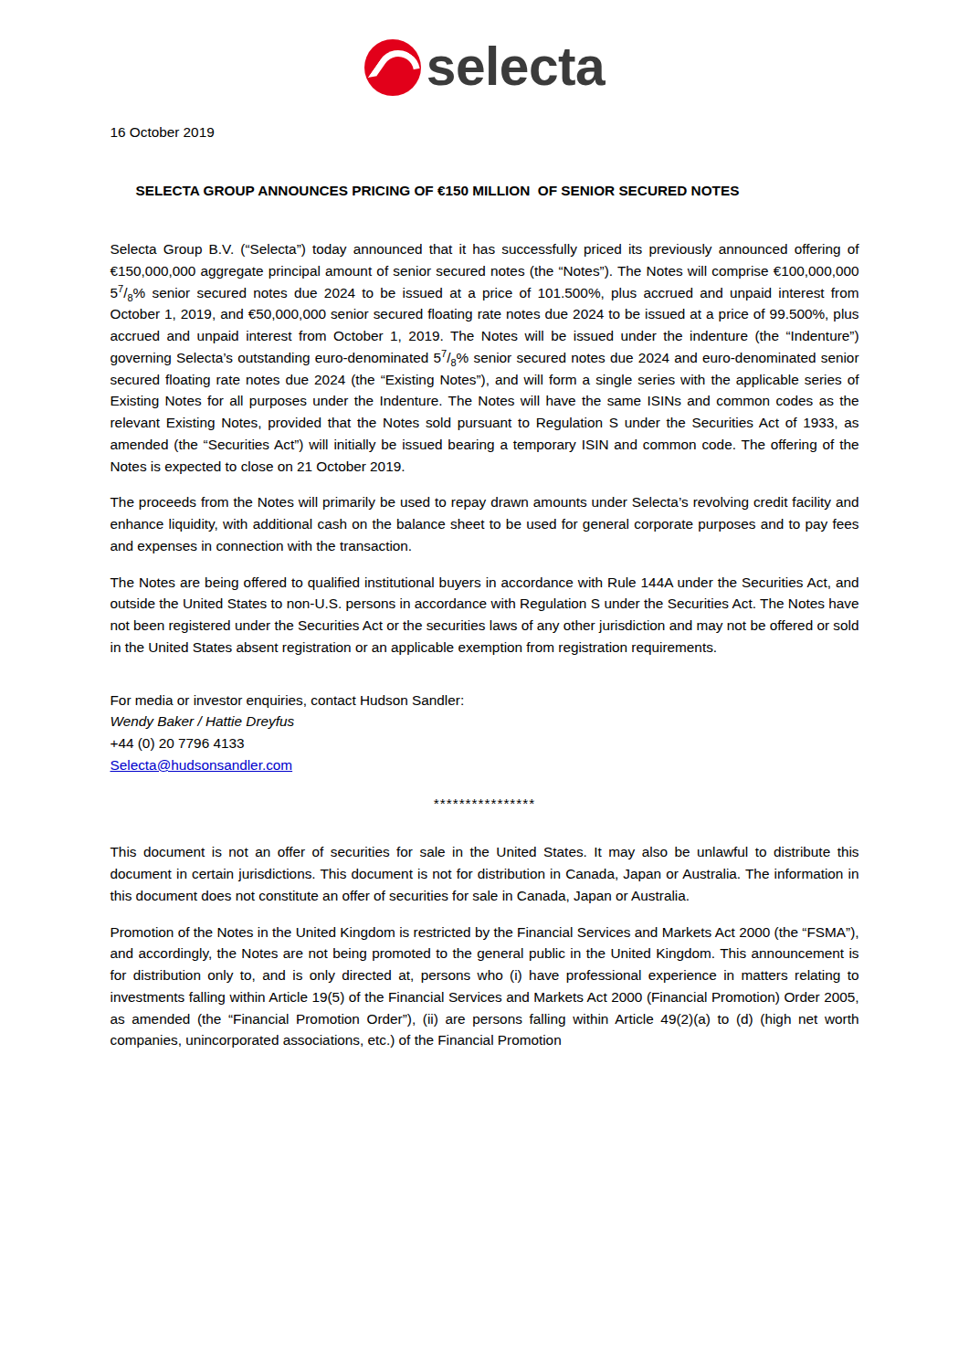selecta
16 October 2019
SELECTA GROUP ANNOUNCES PRICING OF €150 MILLION OF SENIOR SECURED NOTES
Selecta Group B.V. (“Selecta”) today announced that it has successfully priced its previously announced offering of €150,000,000 aggregate principal amount of senior secured notes (the “Notes”). The Notes will comprise €100,000,000 57/8% senior secured notes due 2024 to be issued at a price of 101.500%, plus accrued and unpaid interest from October 1, 2019, and €50,000,000 senior secured floating rate notes due 2024 to be issued at a price of 99.500%, plus accrued and unpaid interest from October 1, 2019. The Notes will be issued under the indenture (the “Indenture”) governing Selecta’s outstanding euro-denominated 57/8% senior secured notes due 2024 and euro-denominated senior secured floating rate notes due 2024 (the “Existing Notes”), and will form a single series with the applicable series of Existing Notes for all purposes under the Indenture. The Notes will have the same ISINs and common codes as the relevant Existing Notes, provided that the Notes sold pursuant to Regulation S under the Securities Act of 1933, as amended (the “Securities Act”) will initially be issued bearing a temporary ISIN and common code. The offering of the Notes is expected to close on 21 October 2019.
The proceeds from the Notes will primarily be used to repay drawn amounts under Selecta’s revolving credit facility and enhance liquidity, with additional cash on the balance sheet to be used for general corporate purposes and to pay fees and expenses in connection with the transaction.
The Notes are being offered to qualified institutional buyers in accordance with Rule 144A under the Securities Act, and outside the United States to non-U.S. persons in accordance with Regulation S under the Securities Act. The Notes have not been registered under the Securities Act or the securities laws of any other jurisdiction and may not be offered or sold in the United States absent registration or an applicable exemption from registration requirements.
For media or investor enquiries, contact Hudson Sandler:
Wendy Baker / Hattie Dreyfus
+44 (0) 20 7796 4133
Selecta@hudsonsandler.com
****************
This document is not an offer of securities for sale in the United States. It may also be unlawful to distribute this document in certain jurisdictions. This document is not for distribution in Canada, Japan or Australia. The information in this document does not constitute an offer of securities for sale in Canada, Japan or Australia.
Promotion of the Notes in the United Kingdom is restricted by the Financial Services and Markets Act 2000 (the “FSMA”), and accordingly, the Notes are not being promoted to the general public in the United Kingdom. This announcement is for distribution only to, and is only directed at, persons who (i) have professional experience in matters relating to investments falling within Article 19(5) of the Financial Services and Markets Act 2000 (Financial Promotion) Order 2005, as amended (the “Financial Promotion Order”), (ii) are persons falling within Article 49(2)(a) to (d) (high net worth companies, unincorporated associations, etc.) of the Financial Promotion